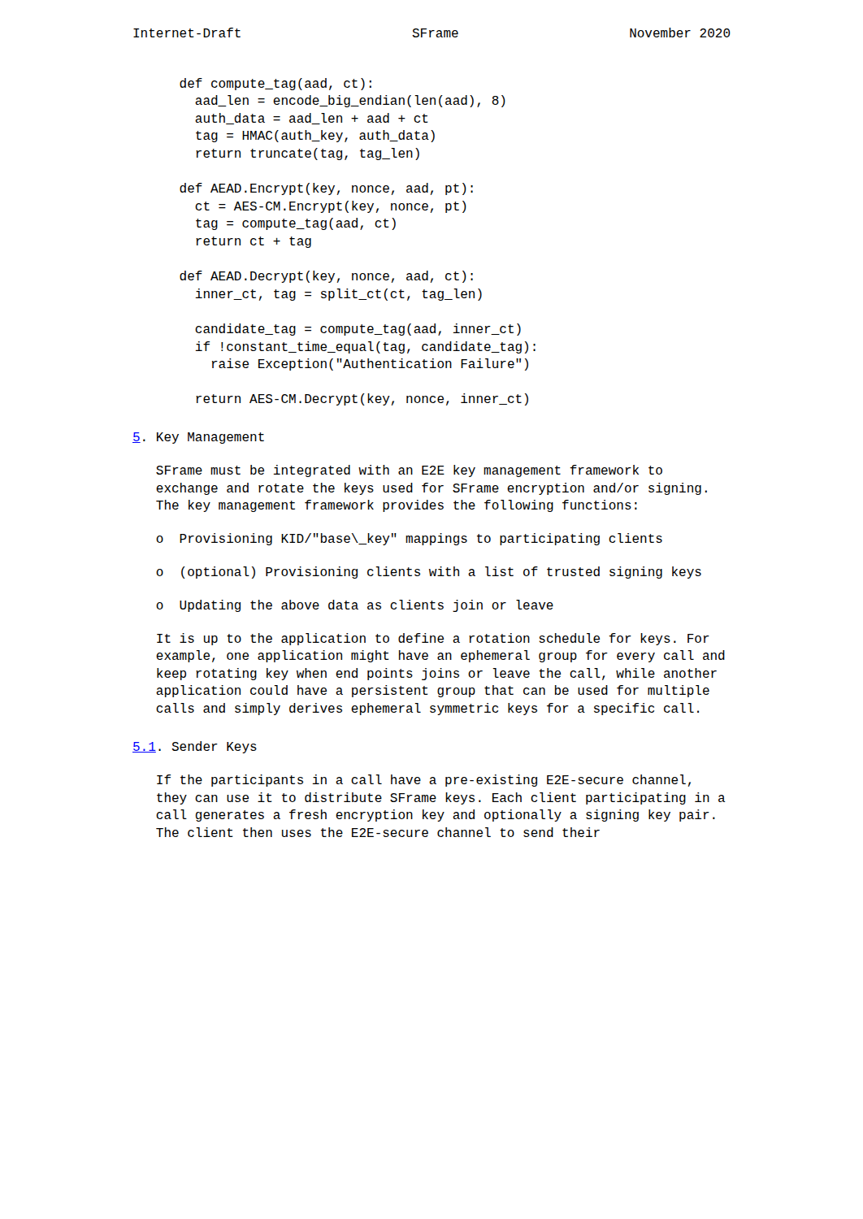Internet-Draft SFrame November 2020
   def compute_tag(aad, ct):
     aad_len = encode_big_endian(len(aad), 8)
     auth_data = aad_len + aad + ct
     tag = HMAC(auth_key, auth_data)
     return truncate(tag, tag_len)

   def AEAD.Encrypt(key, nonce, aad, pt):
     ct = AES-CM.Encrypt(key, nonce, pt)
     tag = compute_tag(aad, ct)
     return ct + tag

   def AEAD.Decrypt(key, nonce, aad, ct):
     inner_ct, tag = split_ct(ct, tag_len)

     candidate_tag = compute_tag(aad, inner_ct)
     if !constant_time_equal(tag, candidate_tag):
       raise Exception("Authentication Failure")

     return AES-CM.Decrypt(key, nonce, inner_ct)
5. Key Management
SFrame must be integrated with an E2E key management framework to exchange and rotate the keys used for SFrame encryption and/or signing. The key management framework provides the following functions:
Provisioning KID/"base\_key" mappings to participating clients
(optional) Provisioning clients with a list of trusted signing keys
Updating the above data as clients join or leave
It is up to the application to define a rotation schedule for keys. For example, one application might have an ephemeral group for every call and keep rotating key when end points joins or leave the call, while another application could have a persistent group that can be used for multiple calls and simply derives ephemeral symmetric keys for a specific call.
5.1. Sender Keys
If the participants in a call have a pre-existing E2E-secure channel, they can use it to distribute SFrame keys. Each client participating in a call generates a fresh encryption key and optionally a signing key pair. The client then uses the E2E-secure channel to send their